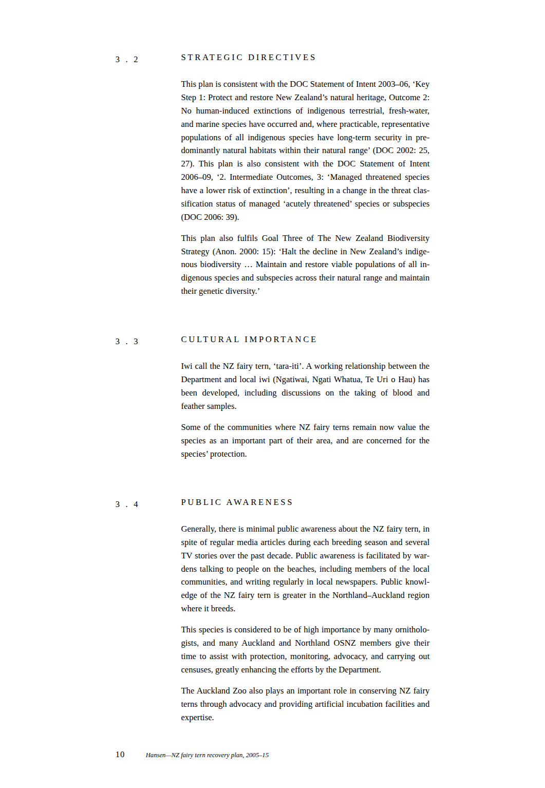3 . 2
Strategic directives
This plan is consistent with the DOC Statement of Intent 2003–06, ‘Key Step 1: Protect and restore New Zealand’s natural heritage, Outcome 2: No human-induced extinctions of indigenous terrestrial, fresh-water, and marine species have occurred and, where practicable, representative populations of all indigenous species have long-term security in predominantly natural habitats within their natural range’ (DOC 2002: 25, 27). This plan is also consistent with the DOC Statement of Intent 2006–09, ‘2. Intermediate Outcomes, 3: ‘Managed threatened species have a lower risk of extinction’, resulting in a change in the threat classification status of managed ‘acutely threatened’ species or subspecies (DOC 2006: 39).
This plan also fulfils Goal Three of The New Zealand Biodiversity Strategy (Anon. 2000: 15): ‘Halt the decline in New Zealand’s indigenous biodiversity … Maintain and restore viable populations of all indigenous species and subspecies across their natural range and maintain their genetic diversity.’
3 . 3
Cultural importance
Iwi call the NZ fairy tern, ‘tara-iti’. A working relationship between the Department and local iwi (Ngatiwai, Ngati Whatua, Te Uri o Hau) has been developed, including discussions on the taking of blood and feather samples.
Some of the communities where NZ fairy terns remain now value the species as an important part of their area, and are concerned for the species’ protection.
3 . 4
Public awareness
Generally, there is minimal public awareness about the NZ fairy tern, in spite of regular media articles during each breeding season and several TV stories over the past decade. Public awareness is facilitated by wardens talking to people on the beaches, including members of the local communities, and writing regularly in local newspapers. Public knowledge of the NZ fairy tern is greater in the Northland–Auckland region where it breeds.
This species is considered to be of high importance by many ornithologists, and many Auckland and Northland OSNZ members give their time to assist with protection, monitoring, advocacy, and carrying out censuses, greatly enhancing the efforts by the Department.
The Auckland Zoo also plays an important role in conserving NZ fairy terns through advocacy and providing artificial incubation facilities and expertise.
10
Hansen—NZ fairy tern recovery plan, 2005–15